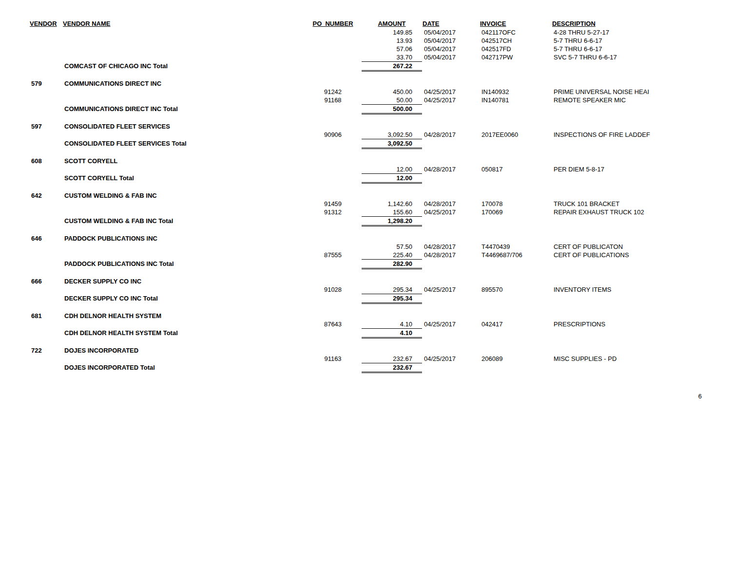| VENDOR | VENDOR NAME | PO NUMBER | AMOUNT | DATE | INVOICE | DESCRIPTION |
| --- | --- | --- | --- | --- | --- | --- |
| | | | 149.85 | 05/04/2017 | 042117OFC | 4-28 THRU 5-27-17 |
| | | | 13.93 | 05/04/2017 | 042517CH | 5-7 THRU 6-6-17 |
| | | | 57.06 | 05/04/2017 | 042517FD | 5-7 THRU 6-6-17 |
| | | | 33.70 | 05/04/2017 | 042717PW | SVC 5-7 THRU 6-6-17 |
| | COMCAST OF CHICAGO INC Total | | 267.22 | | | |
| 579 | COMMUNICATIONS DIRECT INC | | | | | |
| | | 91242 | 450.00 | 04/25/2017 | IN140932 | PRIME UNIVERSAL NOISE HEAI |
| | | 91168 | 50.00 | 04/25/2017 | IN140781 | REMOTE SPEAKER MIC |
| | COMMUNICATIONS DIRECT INC Total | | 500.00 | | | |
| 597 | CONSOLIDATED FLEET SERVICES | | | | | |
| | | 90906 | 3,092.50 | 04/28/2017 | 2017EE0060 | INSPECTIONS OF FIRE LADDEF |
| | CONSOLIDATED FLEET SERVICES Total | | 3,092.50 | | | |
| 608 | SCOTT CORYELL | | | | | |
| | | | 12.00 | 04/28/2017 | 050817 | PER DIEM 5-8-17 |
| | SCOTT CORYELL Total | | 12.00 | | | |
| 642 | CUSTOM WELDING & FAB INC | | | | | |
| | | 91459 | 1,142.60 | 04/28/2017 | 170078 | TRUCK 101 BRACKET |
| | | 91312 | 155.60 | 04/25/2017 | 170069 | REPAIR EXHAUST TRUCK 102 |
| | CUSTOM WELDING & FAB INC Total | | 1,298.20 | | | |
| 646 | PADDOCK PUBLICATIONS INC | | | | | |
| | | | 57.50 | 04/28/2017 | T4470439 | CERT OF PUBLICATON |
| | | 87555 | 225.40 | 04/28/2017 | T4469687/706 | CERT OF PUBLICATIONS |
| | PADDOCK PUBLICATIONS INC Total | | 282.90 | | | |
| 666 | DECKER SUPPLY CO INC | | | | | |
| | | 91028 | 295.34 | 04/25/2017 | 895570 | INVENTORY ITEMS |
| | DECKER SUPPLY CO INC Total | | 295.34 | | | |
| 681 | CDH DELNOR HEALTH SYSTEM | | | | | |
| | | 87643 | 4.10 | 04/25/2017 | 042417 | PRESCRIPTIONS |
| | CDH DELNOR HEALTH SYSTEM Total | | 4.10 | | | |
| 722 | DOJES INCORPORATED | | | | | |
| | | 91163 | 232.67 | 04/25/2017 | 206089 | MISC SUPPLIES - PD |
| | DOJES INCORPORATED Total | | 232.67 | | | |
6